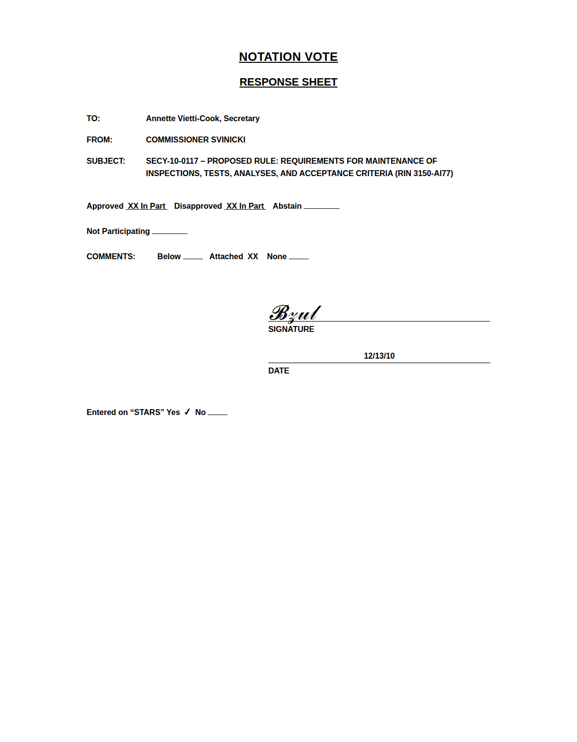NOTATION VOTE
RESPONSE SHEET
TO:
Annette Vietti-Cook, Secretary
FROM:
COMMISSIONER SVINICKI
SUBJECT:
SECY-10-0117 – PROPOSED RULE: REQUIREMENTS FOR MAINTENANCE OF INSPECTIONS, TESTS, ANALYSES, AND ACCEPTANCE CRITERIA (RIN 3150-AI77)
Approved XX In Part Disapproved XX In Part Abstain
Not Participating
COMMENTS: Below Attached XX None
 𝓑𝓏𝓊𝓁
SIGNATURE
12/13/10
DATE
Entered on “STARS” Yes ✓ No